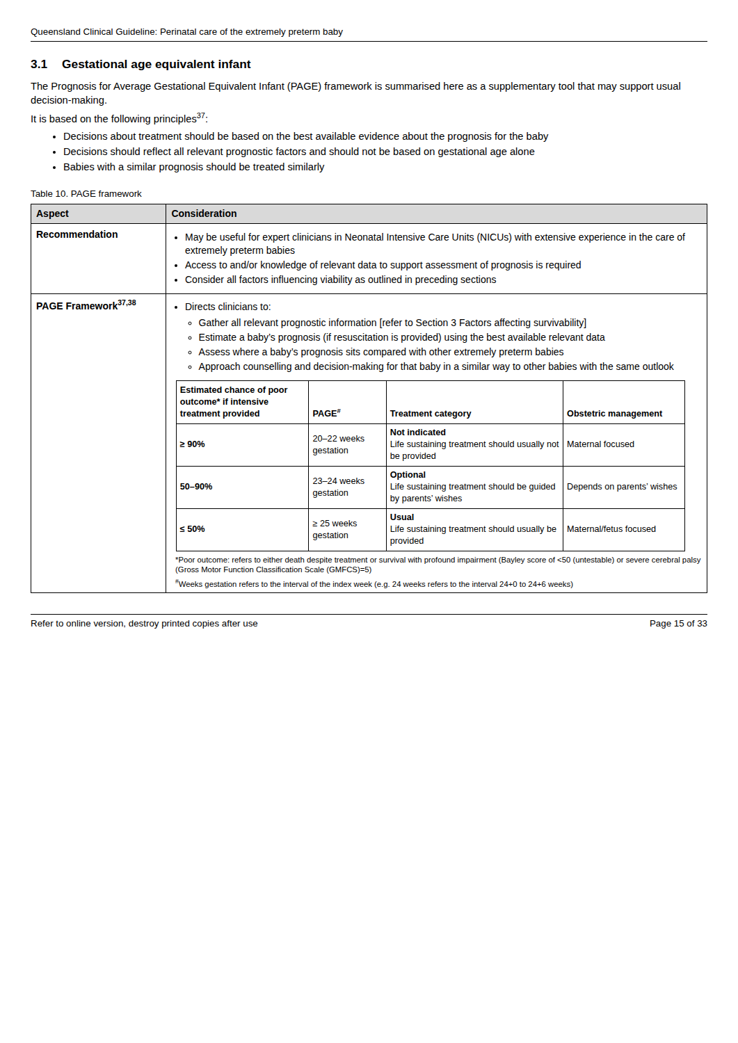Queensland Clinical Guideline: Perinatal care of the extremely preterm baby
3.1 Gestational age equivalent infant
The Prognosis for Average Gestational Equivalent Infant (PAGE) framework is summarised here as a supplementary tool that may support usual decision-making.
It is based on the following principles37:
Decisions about treatment should be based on the best available evidence about the prognosis for the baby
Decisions should reflect all relevant prognostic factors and should not be based on gestational age alone
Babies with a similar prognosis should be treated similarly
Table 10. PAGE framework
| Aspect | Consideration |
| --- | --- |
| Recommendation | May be useful for expert clinicians in Neonatal Intensive Care Units (NICUs) with extensive experience in the care of extremely preterm babies Access to and/or knowledge of relevant data to support assessment of prognosis is required Consider all factors influencing viability as outlined in preceding sections |
| PAGE Framework 37,38 | Directs clinicians to: Gather all relevant prognostic information [refer to Section 3 Factors affecting survivability] Estimate a baby’s prognosis (if resuscitation is provided) using the best available relevant data Assess where a baby’s prognosis sits compared with other extremely preterm babies Approach counselling and decision-making for that baby in a similar way to other babies with the same outlook / Estimated chance of poor outcome* if intensive treatment provided / PAGE # / Treatment category / Obstetric management / / --- / --- / --- / --- / / ≥ 90% / 20–22 weeks gestation / Not indicated Life sustaining treatment should usually not be provided / Maternal focused / / 50–90% / 23–24 weeks gestation / Optional Life sustaining treatment should be guided by parents’ wishes / Depends on parents’ wishes / / ≤ 50% / ≥ 25 weeks gestation / Usual Life sustaining treatment should usually be provided / Maternal/fetus focused / *Poor outcome: refers to either death despite treatment or survival with profound impairment (Bayley score of <50 (untestable) or severe cerebral palsy (Gross Motor Function Classification Scale (GMFCS)=5) # Weeks gestation refers to the interval of the index week (e.g. 24 weeks refers to the interval 24+0 to 24+6 weeks) |
Refer to online version, destroy printed copies after use Page 15 of 33